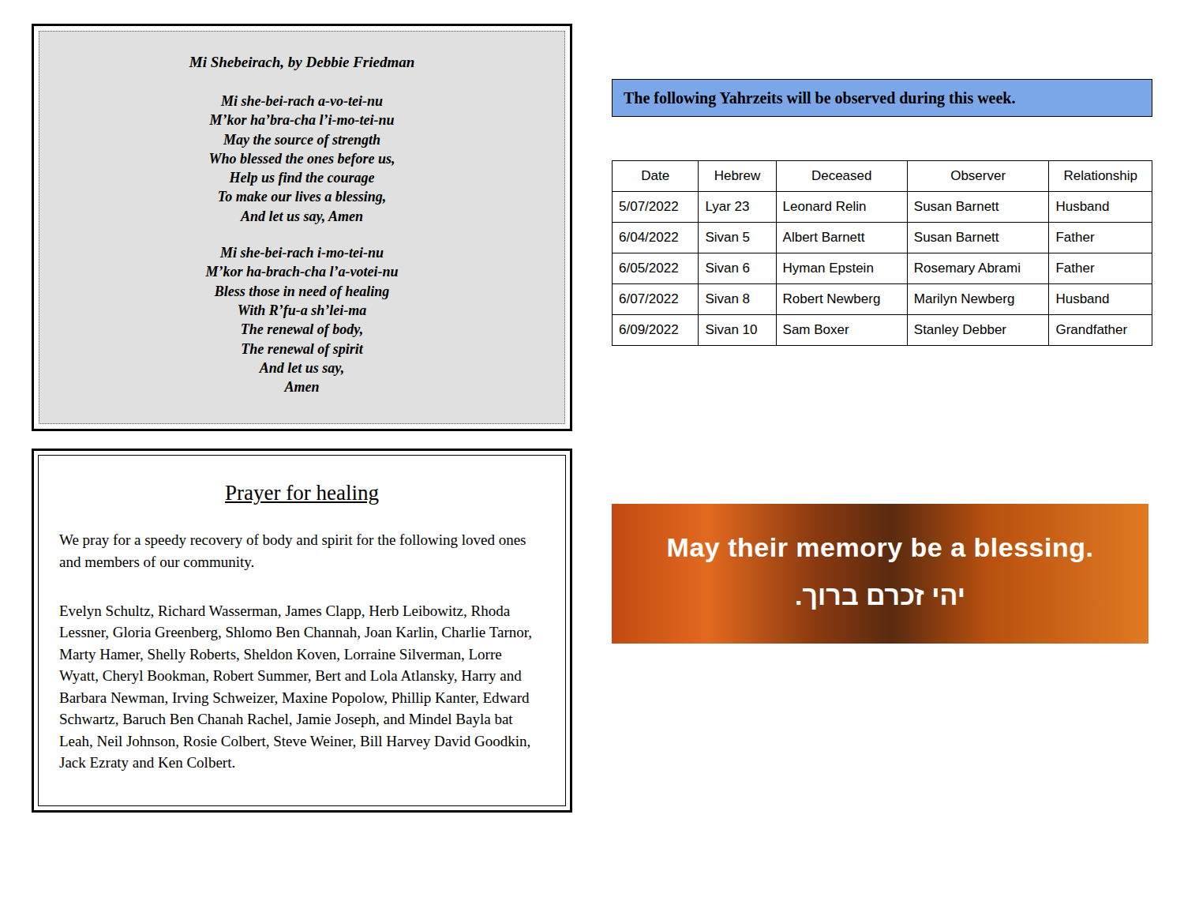Mi Shebeirach, by Debbie Friedman
Mi she-bei-rach a-vo-tei-nu
M’kor ha’bra-cha l’i-mo-tei-nu
May the source of strength
Who blessed the ones before us,
Help us find the courage
To make our lives a blessing,
And let us say, Amen
Mi she-bei-rach i-mo-tei-nu
M’kor ha-brach-cha l’a-votei-nu
Bless those in need of healing
With R’fu-a sh’lei-ma
The renewal of body,
The renewal of spirit
And let us say,
Amen
Prayer for healing
We pray for a speedy recovery of body and spirit for the following loved ones and members of our community.
Evelyn Schultz, Richard Wasserman, James Clapp, Herb Leibowitz, Rhoda Lessner, Gloria Greenberg, Shlomo Ben Channah, Joan Karlin, Charlie Tarnor, Marty Hamer, Shelly Roberts, Sheldon Koven, Lorraine Silverman, Lorre Wyatt, Cheryl Bookman, Robert Summer, Bert and Lola Atlansky, Harry and Barbara Newman, Irving Schweizer, Maxine Popolow, Phillip Kanter, Edward Schwartz, Baruch Ben Chanah Rachel, Jamie Joseph, and Mindel Bayla bat Leah, Neil Johnson, Rosie Colbert, Steve Weiner, Bill Harvey David Goodkin, Jack Ezraty and Ken Colbert.
The following Yahrzeits will be observed during this week.
| Date | Hebrew | Deceased | Observer | Relationship |
| --- | --- | --- | --- | --- |
| 5/07/2022 | Lyar 23 | Leonard Relin | Susan Barnett | Husband |
| 6/04/2022 | Sivan 5 | Albert Barnett | Susan Barnett | Father |
| 6/05/2022 | Sivan 6 | Hyman Epstein | Rosemary Abrami | Father |
| 6/07/2022 | Sivan 8 | Robert Newberg | Marilyn Newberg | Husband |
| 6/09/2022 | Sivan 10 | Sam Boxer | Stanley Debber | Grandfather |
May their memory be a blessing.
יהי זכרם ברוך.